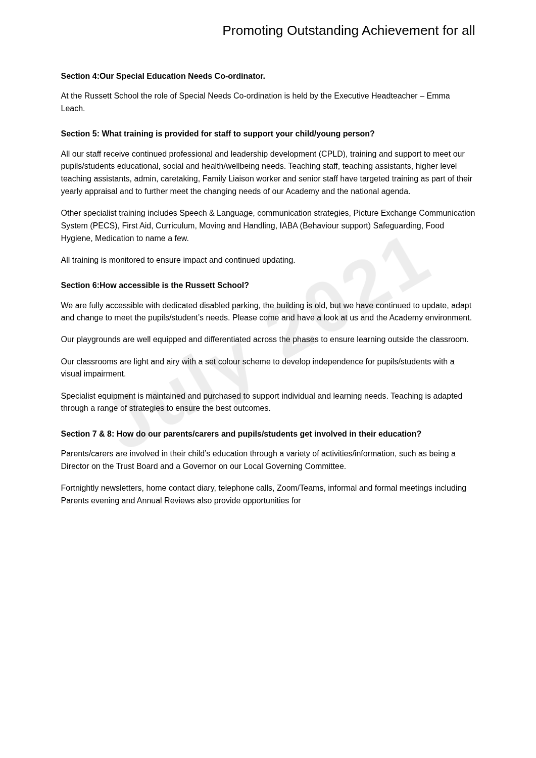July 2021
Promoting Outstanding Achievement for all
Section 4:Our Special Education Needs Co-ordinator.
At the Russett School the role of Special Needs Co-ordination is held by the Executive Headteacher – Emma Leach.
Section 5: What training is provided for staff to support your child/young person?
All our staff receive continued professional and leadership development (CPLD), training and support to meet our pupils/students educational, social and health/wellbeing needs. Teaching staff, teaching assistants, higher level teaching assistants, admin, caretaking, Family Liaison worker and senior staff have targeted training as part of their yearly appraisal and to further meet the changing needs of our Academy and the national agenda.
Other specialist training includes Speech & Language, communication strategies, Picture Exchange Communication System (PECS), First Aid, Curriculum, Moving and Handling, IABA (Behaviour support) Safeguarding, Food Hygiene, Medication to name a few.
All training is monitored to ensure impact and continued updating.
Section 6:How accessible is the Russett School?
We are fully accessible with dedicated disabled parking, the building is old, but we have continued to update, adapt and change to meet the pupils/student’s needs. Please come and have a look at us and the Academy environment.
Our playgrounds are well equipped and differentiated across the phases to ensure learning outside the classroom.
Our classrooms are light and airy with a set colour scheme to develop independence for pupils/students with a visual impairment.
Specialist equipment is maintained and purchased to support individual and learning needs. Teaching is adapted through a range of strategies to ensure the best outcomes.
Section 7 & 8: How do our parents/carers and pupils/students get involved in their education?
Parents/carers are involved in their child’s education through a variety of activities/information, such as being a Director on the Trust Board and a Governor on our Local Governing Committee.
Fortnightly newsletters, home contact diary, telephone calls, Zoom/Teams, informal and formal meetings including Parents evening and Annual Reviews also provide opportunities for